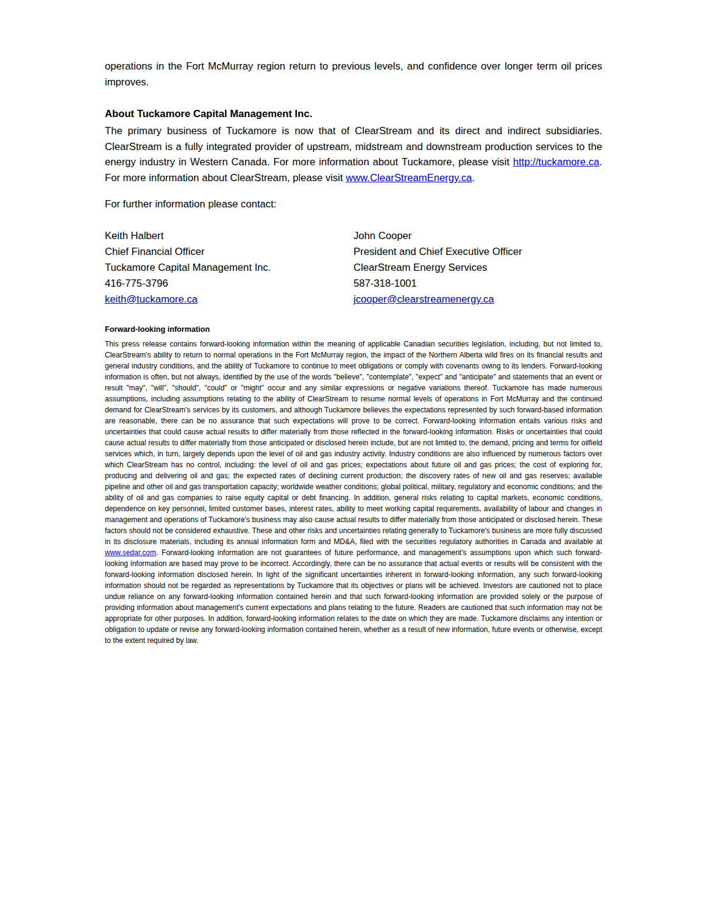operations in the Fort McMurray region return to previous levels, and confidence over longer term oil prices improves.
About Tuckamore Capital Management Inc.
The primary business of Tuckamore is now that of ClearStream and its direct and indirect subsidiaries. ClearStream is a fully integrated provider of upstream, midstream and downstream production services to the energy industry in Western Canada. For more information about Tuckamore, please visit http://tuckamore.ca. For more information about ClearStream, please visit www.ClearStreamEnergy.ca.
For further information please contact:
| Keith Halbert Chief Financial Officer Tuckamore Capital Management Inc. 416-775-3796 keith@tuckamore.ca | John Cooper President and Chief Executive Officer ClearStream Energy Services 587-318-1001 jcooper@clearstreamenergy.ca |
Forward-looking information
This press release contains forward-looking information within the meaning of applicable Canadian securities legislation, including, but not limited to, ClearStream's ability to return to normal operations in the Fort McMurray region, the impact of the Northern Alberta wild fires on its financial results and general industry conditions, and the ability of Tuckamore to continue to meet obligations or comply with covenants owing to its lenders. Forward-looking information is often, but not always, identified by the use of the words "believe", "contemplate", "expect" and "anticipate" and statements that an event or result "may", "will", "should", "could" or "might" occur and any similar expressions or negative variations thereof. Tuckamore has made numerous assumptions, including assumptions relating to the ability of ClearStream to resume normal levels of operations in Fort McMurray and the continued demand for ClearStream's services by its customers, and although Tuckamore believes the expectations represented by such forward-based information are reasonable, there can be no assurance that such expectations will prove to be correct. Forward-looking information entails various risks and uncertainties that could cause actual results to differ materially from those reflected in the forward-looking information. Risks or uncertainties that could cause actual results to differ materially from those anticipated or disclosed herein include, but are not limited to, the demand, pricing and terms for oilfield services which, in turn, largely depends upon the level of oil and gas industry activity. Industry conditions are also influenced by numerous factors over which ClearStream has no control, including: the level of oil and gas prices; expectations about future oil and gas prices; the cost of exploring for, producing and delivering oil and gas; the expected rates of declining current production; the discovery rates of new oil and gas reserves; available pipeline and other oil and gas transportation capacity; worldwide weather conditions; global political, military, regulatory and economic conditions; and the ability of oil and gas companies to raise equity capital or debt financing. In addition, general risks relating to capital markets, economic conditions, dependence on key personnel, limited customer bases, interest rates, ability to meet working capital requirements, availability of labour and changes in management and operations of Tuckamore's business may also cause actual results to differ materially from those anticipated or disclosed herein. These factors should not be considered exhaustive. These and other risks and uncertainties relating generally to Tuckamore's business are more fully discussed in its disclosure materials, including its annual information form and MD&A, filed with the securities regulatory authorities in Canada and available at www.sedar.com. Forward-looking information are not guarantees of future performance, and management's assumptions upon which such forward-looking information are based may prove to be incorrect. Accordingly, there can be no assurance that actual events or results will be consistent with the forward-looking information disclosed herein. In light of the significant uncertainties inherent in forward-looking information, any such forward-looking information should not be regarded as representations by Tuckamore that its objectives or plans will be achieved. Investors are cautioned not to place undue reliance on any forward-looking information contained herein and that such forward-looking information are provided solely or the purpose of providing information about management's current expectations and plans relating to the future. Readers are cautioned that such information may not be appropriate for other purposes. In addition, forward-looking information relates to the date on which they are made. Tuckamore disclaims any intention or obligation to update or revise any forward-looking information contained herein, whether as a result of new information, future events or otherwise, except to the extent required by law.